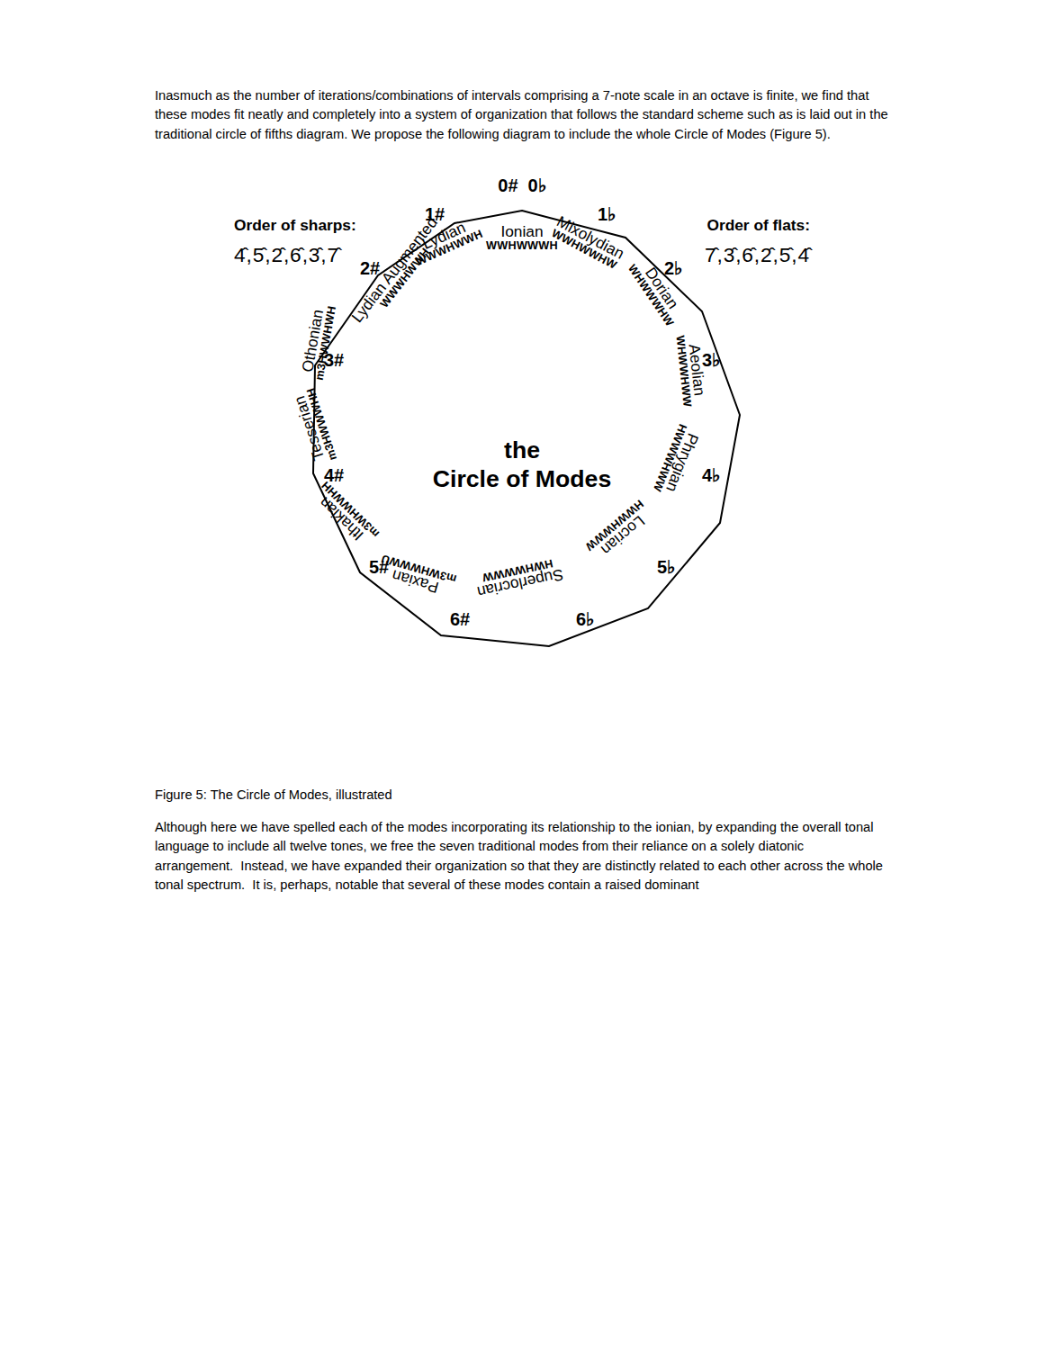Inasmuch as the number of iterations/combinations of intervals comprising a 7-note scale in an octave is finite, we find that these modes fit neatly and completely into a system of organization that follows the standard scheme such as is laid out in the traditional circle of fifths diagram. We propose the following diagram to include the whole Circle of Modes (Figure 5).
Order of sharps: 4̂,5̂,2̂,6̂,3̂,7̂
Order of flats: 7̂,3̂,6̂,2̂,5̂,4̂
the
Circle of Modes
0# 0♭
1#
1♭
2#
2♭
3#
3♭
4#
4♭
5#
5♭
6#
6♭
Ionian WWHWWWH
Mixolydian WWHWWHW
Dorian WHWWWHW
Aeolian WHWWHWW
Phrygian HWWWHWW
Locrian HWWHWWW
Superlocrian HWHWWWW
Paxian m3WHWWWU
Ithakian m3WHWWHH
Tesserian m3HWWWHH
Othonian m3HWWHWH
Lydian Augmented WWWHWWH
Lydian WWWHWWH
Figure 5: The Circle of Modes, illustrated
Although here we have spelled each of the modes incorporating its relationship to the ionian, by expanding the overall tonal language to include all twelve tones, we free the seven traditional modes from their reliance on a solely diatonic arrangement. Instead, we have expanded their organization so that they are distinctly related to each other across the whole tonal spectrum. It is, perhaps, notable that several of these modes contain a raised dominant